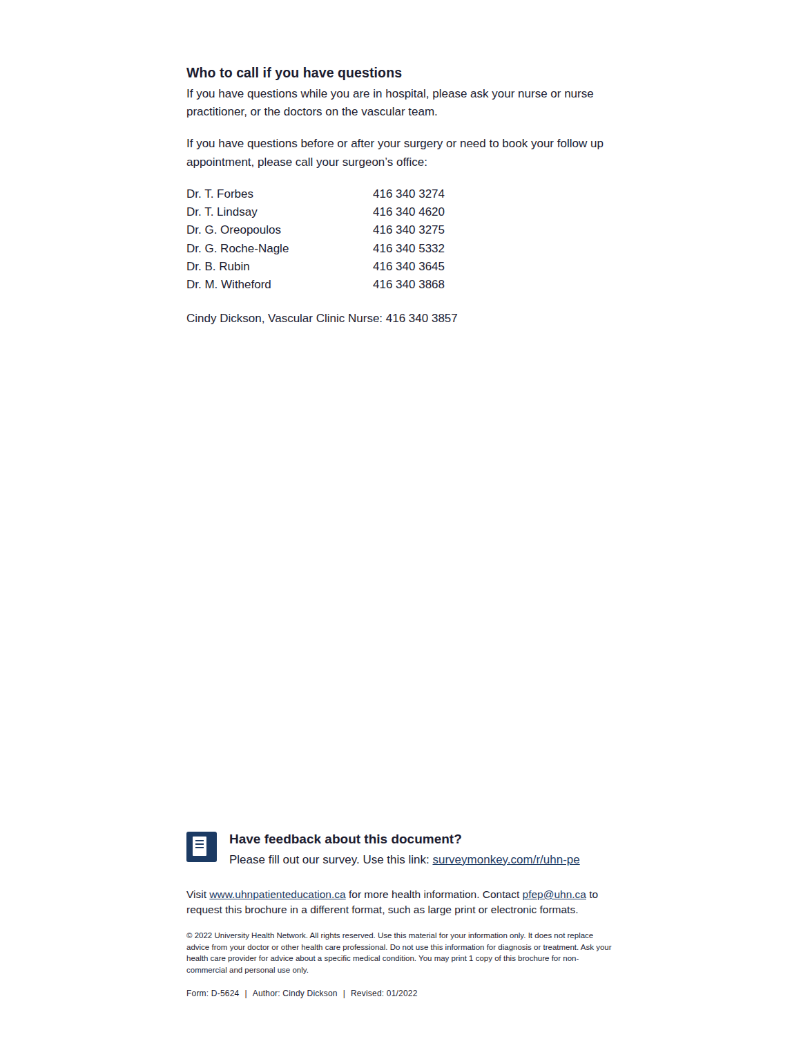Who to call if you have questions
If you have questions while you are in hospital, please ask your nurse or nurse practitioner, or the doctors on the vascular team.
If you have questions before or after your surgery or need to book your follow up appointment, please call your surgeon’s office:
Dr. T. Forbes 416 340 3274
Dr. T. Lindsay 416 340 4620
Dr. G. Oreopoulos 416 340 3275
Dr. G. Roche-Nagle 416 340 5332
Dr. B. Rubin 416 340 3645
Dr. M. Witheford 416 340 3868
Cindy Dickson, Vascular Clinic Nurse: 416 340 3857
Have feedback about this document?
Please fill out our survey. Use this link: surveymonkey.com/r/uhn-pe
Visit www.uhnpatienteducation.ca for more health information. Contact pfep@uhn.ca to request this brochure in a different format, such as large print or electronic formats.
© 2022 University Health Network. All rights reserved. Use this material for your information only. It does not replace advice from your doctor or other health care professional. Do not use this information for diagnosis or treatment. Ask your health care provider for advice about a specific medical condition. You may print 1 copy of this brochure for non-commercial and personal use only.
Form: D-5624|Author: Cindy Dickson|Revised: 01/2022